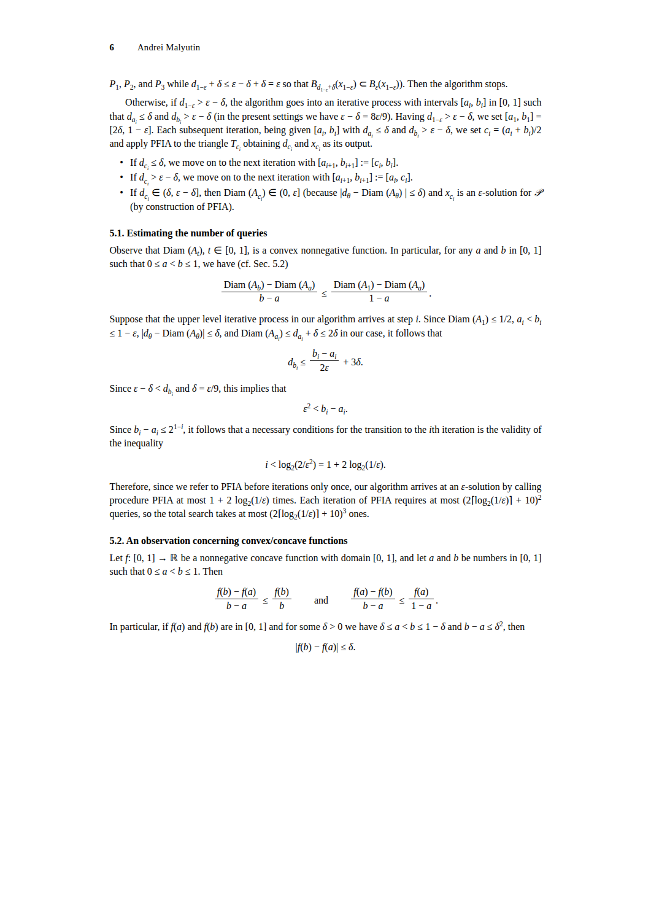6 Andrei Malyutin
P1, P2, and P3 while d1−ε + δ ≤ ε − δ + δ = ε so that Bd1−ε+δ(x1−ε) ⊂ Bε(x1−ε)). Then the algorithm stops.
Otherwise, if d1−ε > ε − δ, the algorithm goes into an iterative process with intervals [ai, bi] in [0, 1] such that dai ≤ δ and dbi > ε − δ (in the present settings we have ε − δ = 8ε/9). Having d1−ε > ε − δ, we set [a1, b1] = [2δ, 1 − ε]. Each subsequent iteration, being given [ai, bi] with dai ≤ δ and dbi > ε − δ, we set ci = (ai + bi)/2 and apply PFIA to the triangle Tci obtaining dci and xci as its output.
If dci ≤ δ, we move on to the next iteration with [ai+1, bi+1] := [ci, bi].
If dci > ε − δ, we move on to the next iteration with [ai+1, bi+1] := [ai, ci].
If dci ∈ (δ, ε − δ], then Diam (Aci) ∈ (0, ε] (because |dθ − Diam (Aθ) | ≤ δ) and xci is an ε-solution for 𝒫 (by construction of PFIA).
5.1. Estimating the number of queries
Observe that Diam (At), t ∈ [0, 1], is a convex nonnegative function. In particular, for any a and b in [0, 1] such that 0 ≤ a < b ≤ 1, we have (cf. Sec. 5.2)
Diam (Ab) − Diam (Aa) b − a ≤ Diam (A1) − Diam (Aa) 1 − a.
Suppose that the upper level iterative process in our algorithm arrives at step i. Since Diam (A1) ≤ 1/2, ai < bi ≤ 1 − ε, |dθ − Diam (Aθ)| ≤ δ, and Diam (Aai) ≤ dai + δ ≤ 2δ in our case, it follows that
dbi ≤ bi − ai 2ε + 3δ.
Since ε − δ < dbi and δ = ε/9, this implies that
ε2 < bi − ai.
Since bi − ai ≤ 21−i, it follows that a necessary conditions for the transition to the ith iteration is the validity of the inequality
i < log2(2/ε2) = 1 + 2 log2(1/ε).
Therefore, since we refer to PFIA before iterations only once, our algorithm arrives at an ε-solution by calling procedure PFIA at most 1 + 2 log2(1/ε) times. Each iteration of PFIA requires at most (2⌈log2(1/ε)⌉ + 10)2 queries, so the total search takes at most (2⌈log2(1/ε)⌉ + 10)3 ones.
5.2. An observation concerning convex/concave functions
Let f: [0, 1] → ℝ be a nonnegative concave function with domain [0, 1], and let a and b be numbers in [0, 1] such that 0 ≤ a < b ≤ 1. Then
f(b) − f(a) b − a ≤ f(b) b and f(a) − f(b) b − a ≤ f(a) 1 − a.
In particular, if f(a) and f(b) are in [0, 1] and for some δ > 0 we have δ ≤ a < b ≤ 1 − δ and b − a ≤ δ2, then
|f(b) − f(a)| ≤ δ.